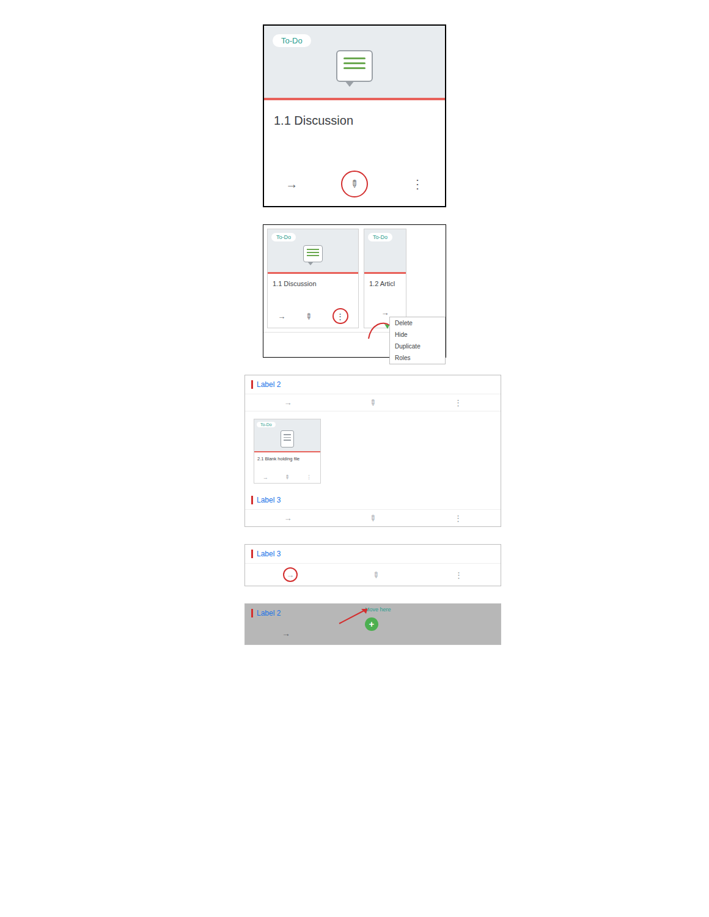To-Do
1.1 Discussion
→ ✎ ⋮
To-Do
1.1 Discussion
→ ✎ ⋮
To-Do
1.2 Articl
→
Create lear
Delete
Hide
Duplicate
Roles
Label 2
→ ✎ ⋮
To-Do
2.1 Blank holding file
→ ✎ ⋮
Label 3
→ ✎ ⋮
Label 3
→ ✎ ⋮
Move here +
Label 2
→